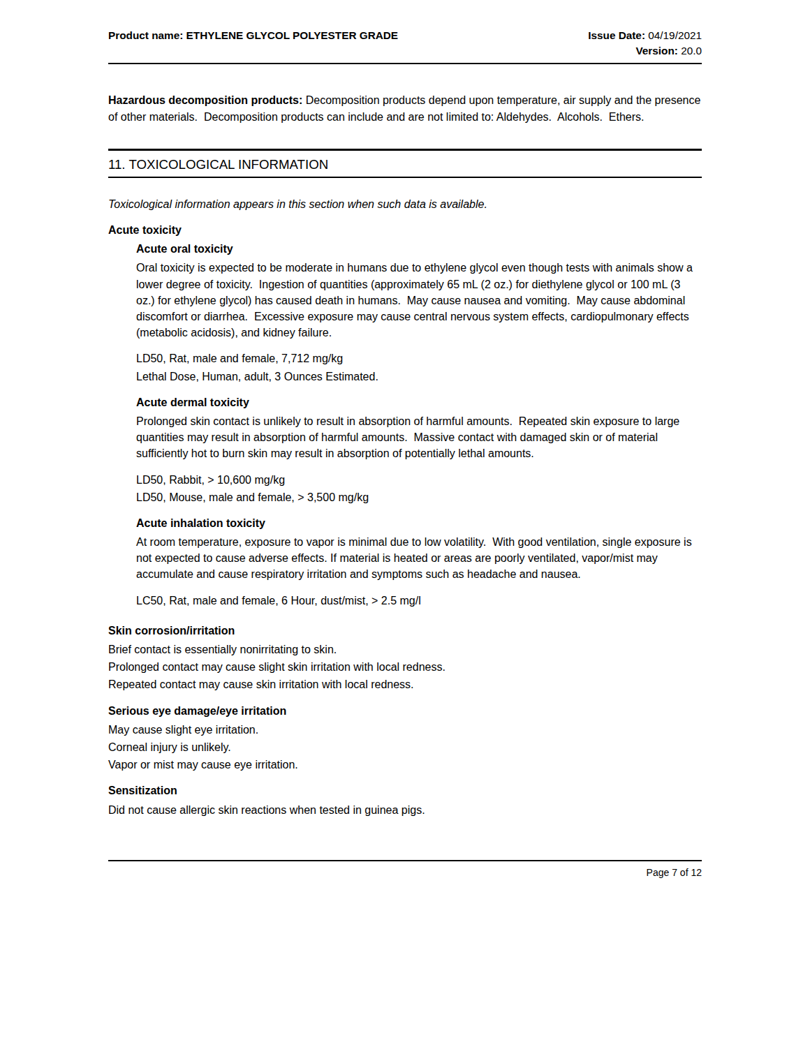Product name: ETHYLENE GLYCOL POLYESTER GRADE
Issue Date: 04/19/2021
Version: 20.0
Hazardous decomposition products: Decomposition products depend upon temperature, air supply and the presence of other materials. Decomposition products can include and are not limited to: Aldehydes. Alcohols. Ethers.
11. TOXICOLOGICAL INFORMATION
Toxicological information appears in this section when such data is available.
Acute toxicity
Acute oral toxicity
Oral toxicity is expected to be moderate in humans due to ethylene glycol even though tests with animals show a lower degree of toxicity. Ingestion of quantities (approximately 65 mL (2 oz.) for diethylene glycol or 100 mL (3 oz.) for ethylene glycol) has caused death in humans. May cause nausea and vomiting. May cause abdominal discomfort or diarrhea. Excessive exposure may cause central nervous system effects, cardiopulmonary effects (metabolic acidosis), and kidney failure.
LD50, Rat, male and female, 7,712 mg/kg
Lethal Dose, Human, adult, 3 Ounces Estimated.
Acute dermal toxicity
Prolonged skin contact is unlikely to result in absorption of harmful amounts. Repeated skin exposure to large quantities may result in absorption of harmful amounts. Massive contact with damaged skin or of material sufficiently hot to burn skin may result in absorption of potentially lethal amounts.
LD50, Rabbit, > 10,600 mg/kg
LD50, Mouse, male and female, > 3,500 mg/kg
Acute inhalation toxicity
At room temperature, exposure to vapor is minimal due to low volatility. With good ventilation, single exposure is not expected to cause adverse effects. If material is heated or areas are poorly ventilated, vapor/mist may accumulate and cause respiratory irritation and symptoms such as headache and nausea.
LC50, Rat, male and female, 6 Hour, dust/mist, > 2.5 mg/l
Skin corrosion/irritation
Brief contact is essentially nonirritating to skin.
Prolonged contact may cause slight skin irritation with local redness.
Repeated contact may cause skin irritation with local redness.
Serious eye damage/eye irritation
May cause slight eye irritation.
Corneal injury is unlikely.
Vapor or mist may cause eye irritation.
Sensitization
Did not cause allergic skin reactions when tested in guinea pigs.
Page 7 of 12